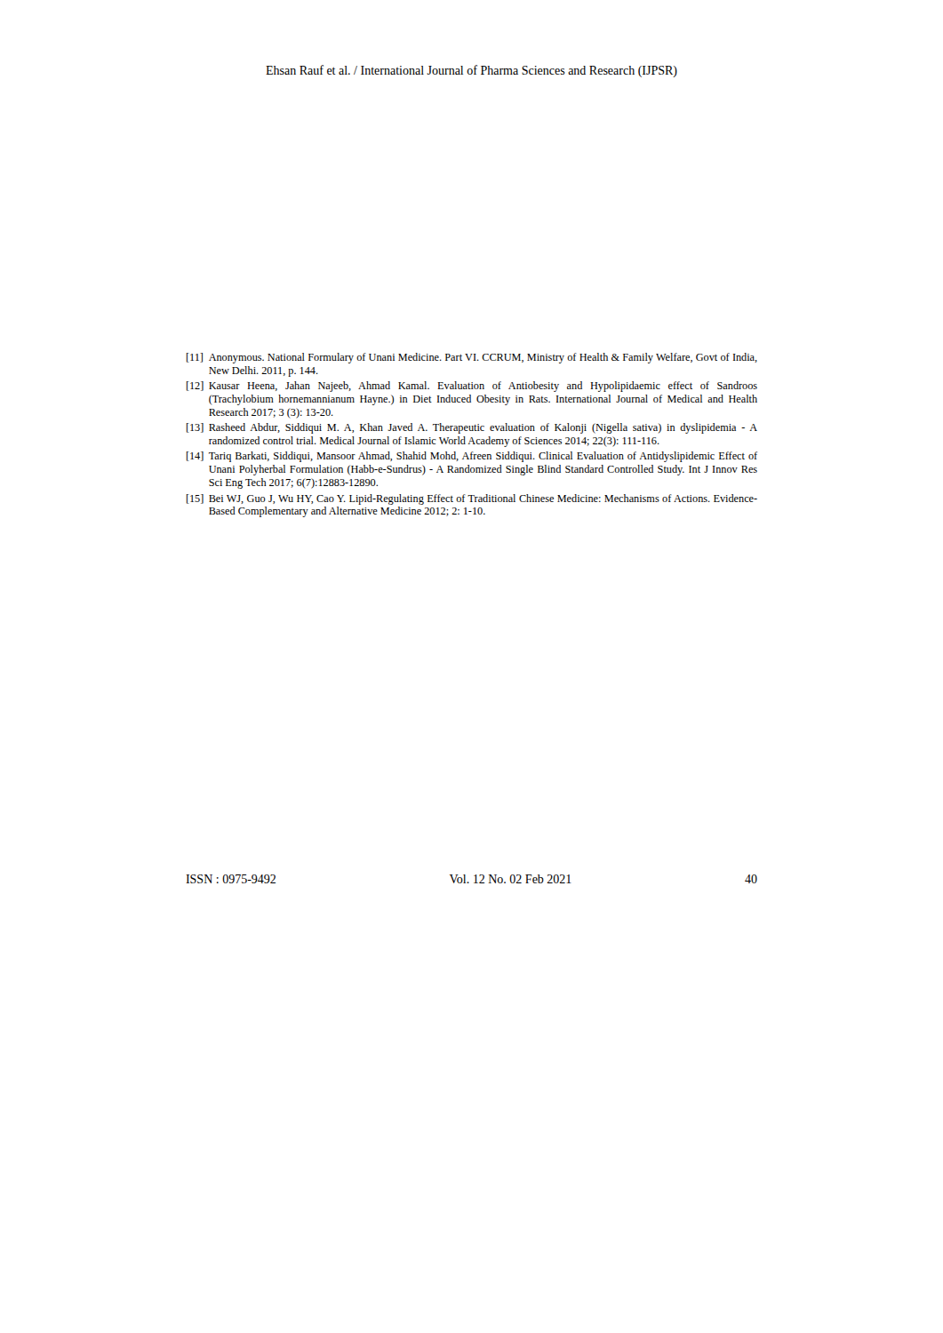Ehsan Rauf et al. / International Journal of Pharma Sciences and Research (IJPSR)
[11] Anonymous. National Formulary of Unani Medicine. Part VI. CCRUM, Ministry of Health & Family Welfare, Govt of India, New Delhi. 2011, p. 144.
[12] Kausar Heena, Jahan Najeeb, Ahmad Kamal. Evaluation of Antiobesity and Hypolipidaemic effect of Sandroos (Trachylobium hornemannianum Hayne.) in Diet Induced Obesity in Rats. International Journal of Medical and Health Research 2017; 3 (3): 13-20.
[13] Rasheed Abdur, Siddiqui M. A, Khan Javed A. Therapeutic evaluation of Kalonji (Nigella sativa) in dyslipidemia - A randomized control trial. Medical Journal of Islamic World Academy of Sciences 2014; 22(3): 111-116.
[14] Tariq Barkati, Siddiqui, Mansoor Ahmad, Shahid Mohd, Afreen Siddiqui. Clinical Evaluation of Antidyslipidemic Effect of Unani Polyherbal Formulation (Habb-e-Sundrus) - A Randomized Single Blind Standard Controlled Study. Int J Innov Res Sci Eng Tech 2017; 6(7):12883-12890.
[15] Bei WJ, Guo J, Wu HY, Cao Y. Lipid-Regulating Effect of Traditional Chinese Medicine: Mechanisms of Actions. Evidence-Based Complementary and Alternative Medicine 2012; 2: 1-10.
ISSN : 0975-9492
Vol. 12 No. 02 Feb 2021
40